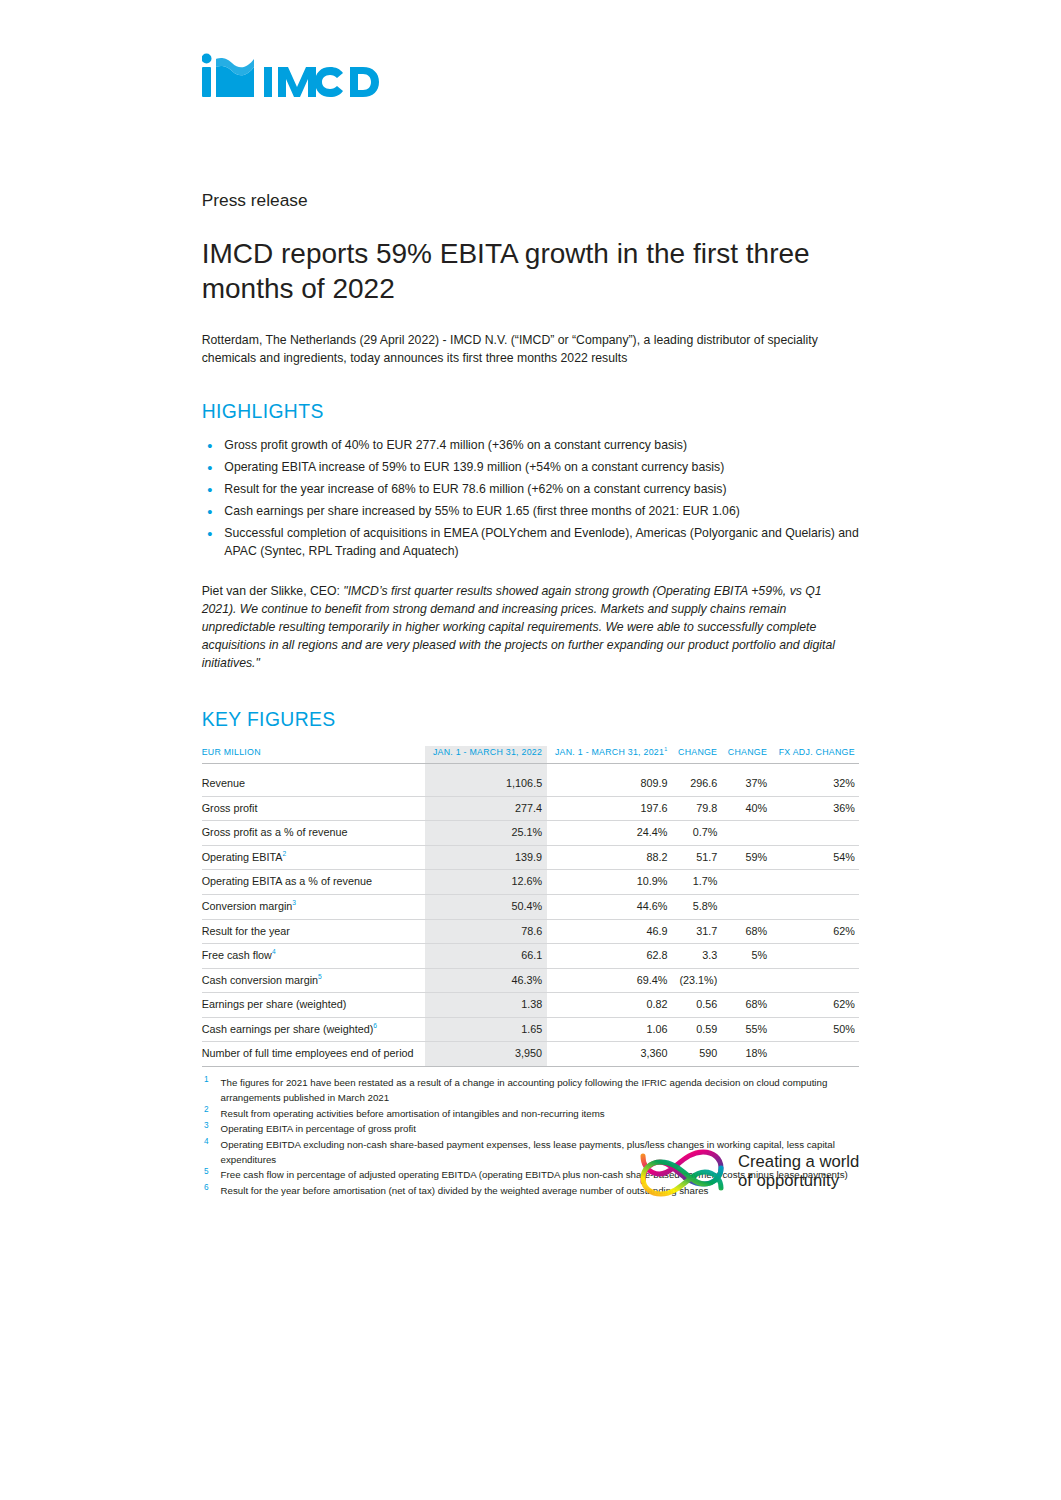Press release
IMCD reports 59% EBITA growth in the first three months of 2022
Rotterdam, The Netherlands (29 April 2022) - IMCD N.V. (“IMCD” or “Company”), a leading distributor of speciality chemicals and ingredients, today announces its first three months 2022 results
HIGHLIGHTS
Gross profit growth of 40% to EUR 277.4 million (+36% on a constant currency basis)
Operating EBITA increase of 59% to EUR 139.9 million (+54% on a constant currency basis)
Result for the year increase of 68% to EUR 78.6 million (+62% on a constant currency basis)
Cash earnings per share increased by 55% to EUR 1.65 (first three months of 2021: EUR 1.06)
Successful completion of acquisitions in EMEA (POLYchem and Evenlode), Americas (Polyorganic and Quelaris) and APAC (Syntec, RPL Trading and Aquatech)
Piet van der Slikke, CEO: "IMCD’s first quarter results showed again strong growth (Operating EBITA +59%, vs Q1 2021). We continue to benefit from strong demand and increasing prices. Markets and supply chains remain unpredictable resulting temporarily in higher working capital requirements. We were able to successfully complete acquisitions in all regions and are very pleased with the projects on further expanding our product portfolio and digital initiatives."
KEY FIGURES
| EUR MILLION | JAN. 1 - MARCH 31, 2022 | JAN. 1 - MARCH 31, 2021 1 | CHANGE | CHANGE | FX ADJ. CHANGE |
| --- | --- | --- | --- | --- | --- |
| Revenue | 1,106.5 | 809.9 | 296.6 | 37% | 32% |
| Gross profit | 277.4 | 197.6 | 79.8 | 40% | 36% |
| Gross profit as a % of revenue | 25.1% | 24.4% | 0.7% | | |
| Operating EBITA 2 | 139.9 | 88.2 | 51.7 | 59% | 54% |
| Operating EBITA as a % of revenue | 12.6% | 10.9% | 1.7% | | |
| Conversion margin 3 | 50.4% | 44.6% | 5.8% | | |
| Result for the year | 78.6 | 46.9 | 31.7 | 68% | 62% |
| Free cash flow 4 | 66.1 | 62.8 | 3.3 | 5% | |
| Cash conversion margin 5 | 46.3% | 69.4% | (23.1%) | | |
| Earnings per share (weighted) | 1.38 | 0.82 | 0.56 | 68% | 62% |
| Cash earnings per share (weighted) 6 | 1.65 | 1.06 | 0.59 | 55% | 50% |
| Number of full time employees end of period | 3,950 | 3,360 | 590 | 18% | |
The figures for 2021 have been restated as a result of a change in accounting policy following the IFRIC agenda decision on cloud computing arrangements published in March 2021
Result from operating activities before amortisation of intangibles and non-recurring items
Operating EBITA in percentage of gross profit
Operating EBITDA excluding non-cash share-based payment expenses, less lease payments, plus/less changes in working capital, less capital expenditures
Free cash flow in percentage of adjusted operating EBITDA (operating EBITDA plus non-cash share-based payment costs minus lease payments)
Result for the year before amortisation (net of tax) divided by the weighted average number of outstanding shares
Creating a world
of opportunity